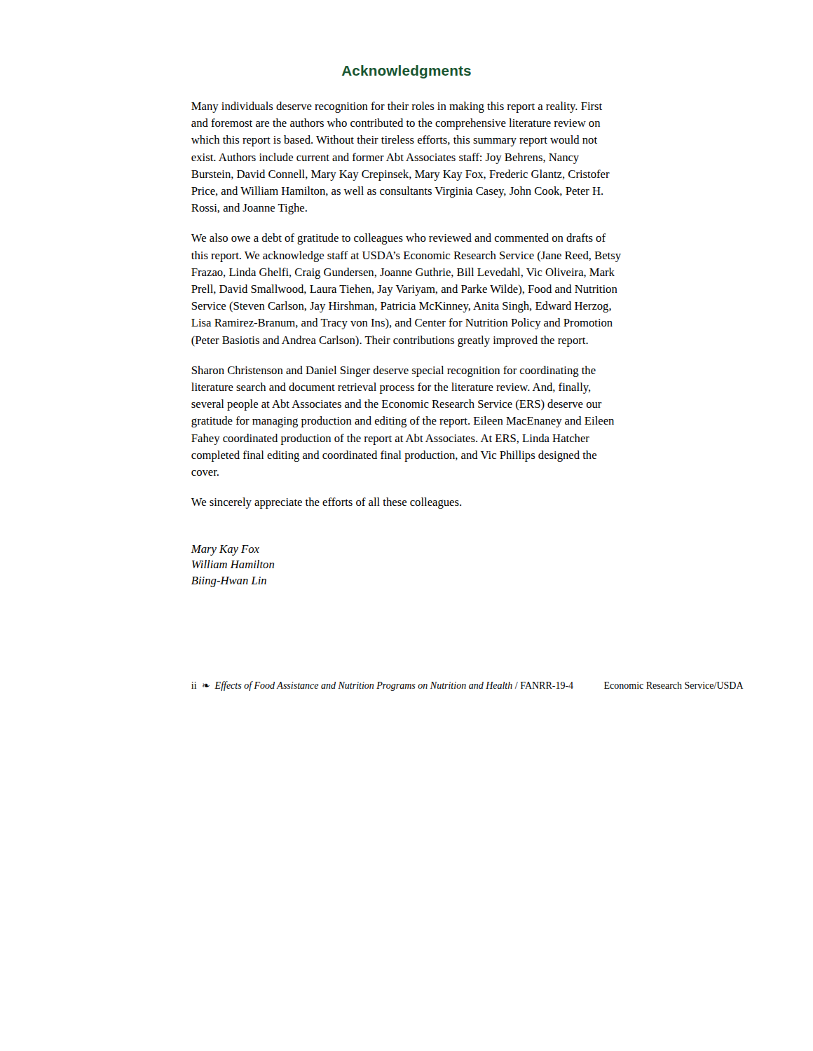Acknowledgments
Many individuals deserve recognition for their roles in making this report a reality. First and foremost are the authors who contributed to the comprehensive literature review on which this report is based. Without their tireless efforts, this summary report would not exist. Authors include current and former Abt Associates staff: Joy Behrens, Nancy Burstein, David Connell, Mary Kay Crepinsek, Mary Kay Fox, Frederic Glantz, Cristofer Price, and William Hamilton, as well as consultants Virginia Casey, John Cook, Peter H. Rossi, and Joanne Tighe.
We also owe a debt of gratitude to colleagues who reviewed and commented on drafts of this report. We acknowledge staff at USDA’s Economic Research Service (Jane Reed, Betsy Frazao, Linda Ghelfi, Craig Gundersen, Joanne Guthrie, Bill Levedahl, Vic Oliveira, Mark Prell, David Smallwood, Laura Tiehen, Jay Variyam, and Parke Wilde), Food and Nutrition Service (Steven Carlson, Jay Hirshman, Patricia McKinney, Anita Singh, Edward Herzog, Lisa Ramirez-Branum, and Tracy von Ins), and Center for Nutrition Policy and Promotion (Peter Basiotis and Andrea Carlson). Their contributions greatly improved the report.
Sharon Christenson and Daniel Singer deserve special recognition for coordinating the literature search and document retrieval process for the literature review. And, finally, several people at Abt Associates and the Economic Research Service (ERS) deserve our gratitude for managing production and editing of the report. Eileen MacEnaney and Eileen Fahey coordinated production of the report at Abt Associates. At ERS, Linda Hatcher completed final editing and coordinated final production, and Vic Phillips designed the cover.
We sincerely appreciate the efforts of all these colleagues.
Mary Kay Fox
William Hamilton
Biing-Hwan Lin
ii ❧ Effects of Food Assistance and Nutrition Programs on Nutrition and Health / FANRR-19-4
Economic Research Service/USDA